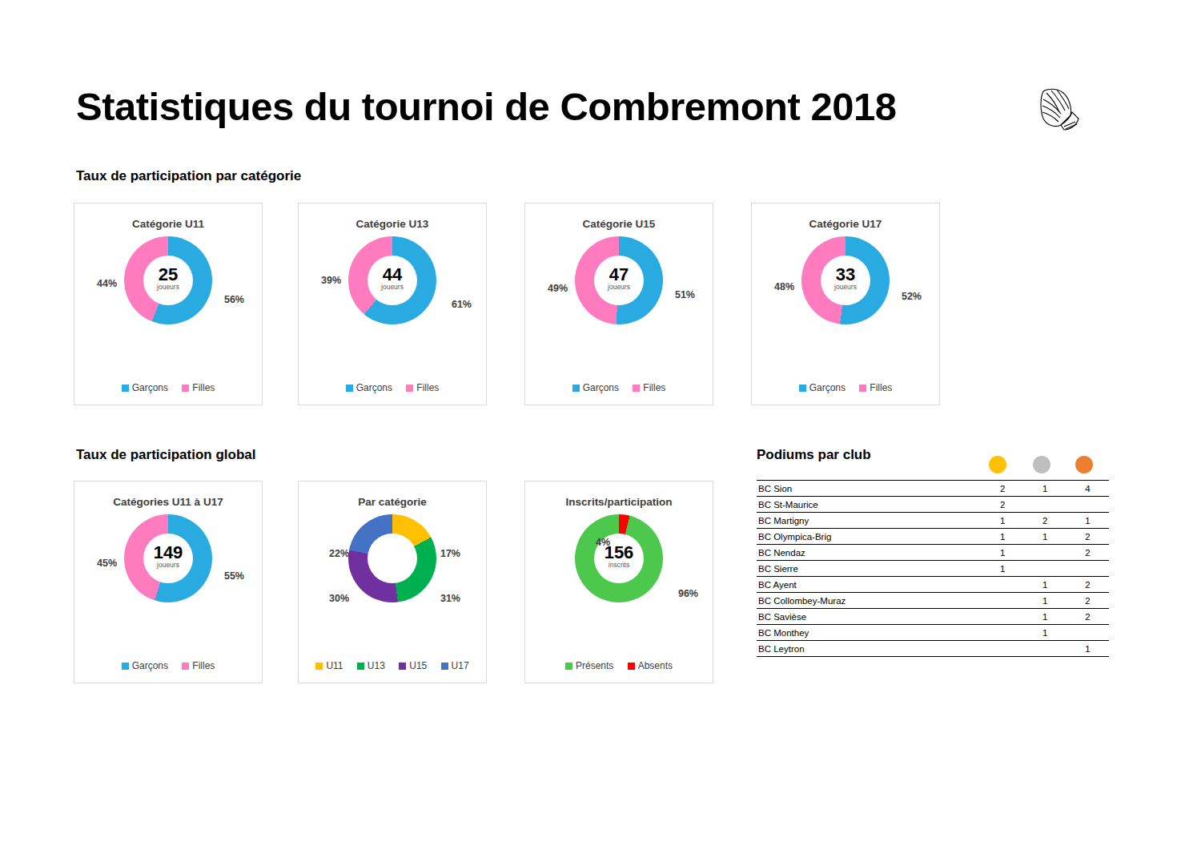Statistiques du tournoi de Combremont 2018
Taux de participation par catégorie
Taux de participation global
Podiums par club
Catégorie U11
25 joueurs
44%
56%
Garçons Filles
Catégorie U13
44 joueurs
39%
61%
Garçons Filles
Catégorie U15
47 joueurs
49%
51%
Garçons Filles
Catégorie U17
33 joueurs
48%
52%
Garçons Filles
Catégories U11 à U17
149 joueurs
45%
55%
Garçons Filles
Par catégorie
22%
17%
30%
31%
U11 U13 U15 U17
Inscrits/participation
156 inscrits
4%
96%
Présents Absents
| BC Sion | 2 | 1 | 4 |
| BC St-Maurice | 2 | | |
| BC Martigny | 1 | 2 | 1 |
| BC Olympica-Brig | 1 | 1 | 2 |
| BC Nendaz | 1 | | 2 |
| BC Sierre | 1 | | |
| BC Ayent | | 1 | 2 |
| BC Collombey-Muraz | | 1 | 2 |
| BC Savièse | | 1 | 2 |
| BC Monthey | | 1 | |
| BC Leytron | | | 1 |